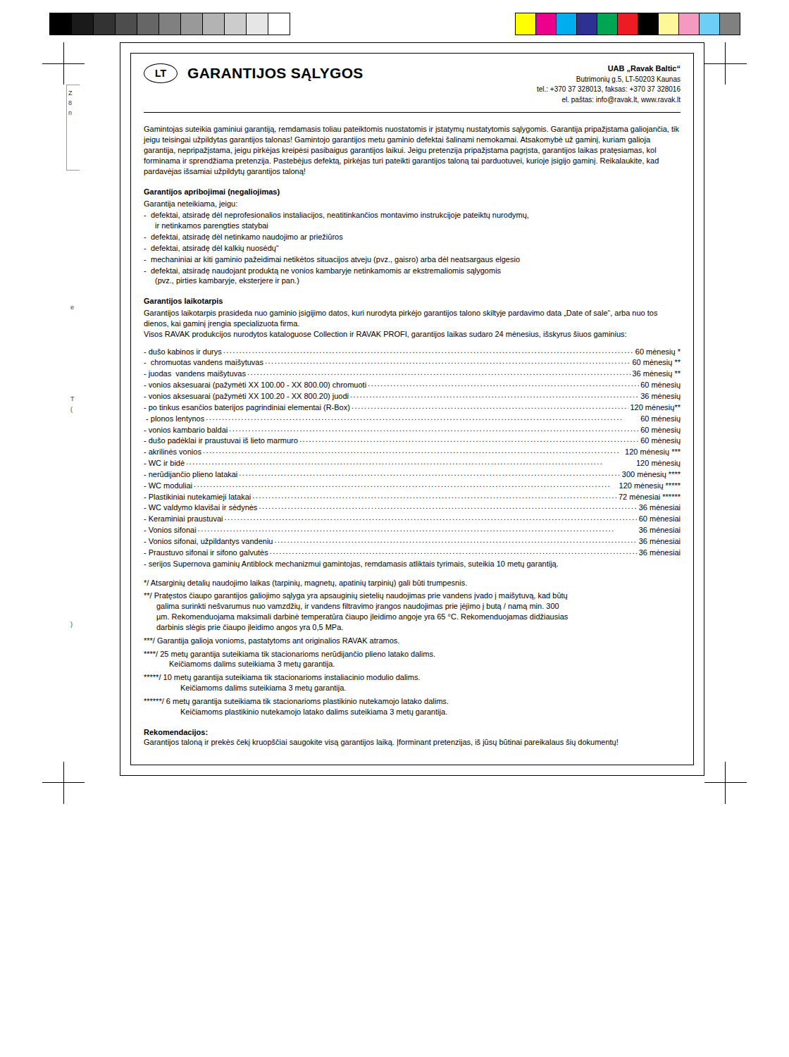Z 8 n
e
T
(
)
LT
GARANTIJOS SĄLYGOS
UAB „Ravak Baltic“
Butrimonių g.5, LT-50203 Kaunas
tel.: +370 37 328013, faksas: +370 37 328016
el. paštas: info@ravak.lt, www.ravak.lt
Gamintojas suteikia gaminiui garantiją, remdamasis toliau pateiktomis nuostatomis ir įstatymų nustatytomis sąlygomis. Garantija pripažįstama galiojančia, tik jeigu teisingai užpildytas garantijos talonas! Gamintojo garantijos metu gaminio defektai šalinami nemokamai. Atsakomybė už gaminį, kuriam galioja garantija, nepripažįstama, jeigu pirkėjas kreipėsi pasibaigus garantijos laikui. Jeigu pretenzija pripažįstama pagrįsta, garantijos laikas pratęsiamas, kol forminama ir sprendžiama pretenzija. Pastebėjus defektą, pirkėjas turi pateikti garantijos taloną tai parduotuvei, kurioje įsigijo gaminį. Reikalaukite, kad pardavėjas išsamiai užpildytų garantijos taloną!
Garantijos apribojimai (negaliojimas)
Garantija neteikiama, jeigu:
defektai, atsiradę dėl neprofesionalios instaliacijos, neatitinkančios montavimo instrukcijoje pateiktų nurodymų, ir netinkamos parengties statybai
defektai, atsiradę dėl netinkamo naudojimo ar priežiūros
defektai, atsiradę dėl kalkių nuosėdų“
mechaniniai ar kiti gaminio pažeidimai netikėtos situacijos atveju (pvz., gaisro) arba dėl neatsargaus elgesio
defektai, atsiradę naudojant produktą ne vonios kambaryje netinkamomis ar ekstremaliomis sąlygomis (pvz., pirties kambaryje, eksterjere ir pan.)
Garantijos laikotarpis
Garantijos laikotarpis prasideda nuo gaminio įsigijimo datos, kuri nurodyta pirkėjo garantijos talono skiltyje pardavimo data „Date of sale“, arba nuo tos dienos, kai gaminį įrengia specializuota firma.
Visos RAVAK produkcijos nurodytos kataloguose Collection ir RAVAK PROFI, garantijos laikas sudaro 24 mėnesius, išskyrus šiuos gaminius:
- dušo kabinos ir durys.................................................................................................................................. 60 mėnesių *
- chromuotas vandens maišytuvas.................................................................................................................................. 60 mėnesių **
- juodas vandens maišytuvas.................................................................................................................................. 36 mėnesių **
- vonios aksesuarai (pažymėti XX 100.00 - XX 800.00) chromuoti.................................................................................................................................. 60 mėnesių
- vonios aksesuarai (pažymėti XX 100.20 - XX 800.20) juodi.................................................................................................................................. 36 mėnesių
- po tinkus esančios baterijos pagrindiniai elementai (R-Box).................................................................................................................................. 120 mėnesių**
- plonos lentynos.................................................................................................................................. 60 mėnesių
- vonios kambario baldai.................................................................................................................................. 60 mėnesių
- dušo padėklai ir praustuvai iš lieto marmuro.................................................................................................................................. 60 mėnesių
- akrilinės vonios.................................................................................................................................. 120 mėnesių ***
- WC ir bidė.................................................................................................................................. 120 mėnesių
- nerūdijančio plieno latakai.................................................................................................................................. 300 mėnesių ****
- WC moduliai.................................................................................................................................. 120 mėnesių *****
- Plastikiniai nutekamieji latakai.................................................................................................................................. 72 mėnesiai ******
- WC valdymo klavišai ir sėdynės.................................................................................................................................. 36 mėnesiai
- Keraminiai praustuvai.................................................................................................................................. 60 mėnesiai
- Vonios sifonai.................................................................................................................................. 36 mėnesiai
- Vonios sifonai, užpildantys vandeniu.................................................................................................................................. 36 mėnesiai
- Praustuvo sifonai ir sifono galvutės.................................................................................................................................. 36 mėnesiai
- serijos Supernova gaminių Antiblock mechanizmui gamintojas, remdamasis atliktais tyrimais, suteikia 10 metų garantiją.
*/ Atsarginių detalių naudojimo laikas (tarpinių, magnetų, apatinių tarpinių) gali būti trumpesnis.
**/ Pratęstos čiaupo garantijos galiojimo sąlyga yra apsauginių sietelių naudojimas prie vandens įvado į maišytuvą, kad būtų galima surinkti nešvarumus nuo vamzdžių, ir vandens filtravimo įrangos naudojimas prie įėjimo į butą / namą min. 300 µm. Rekomenduojama maksimali darbinė temperatūra čiaupo įleidimo angoje yra 65 °C. Rekomenduojamas didžiausias darbinis slėgis prie čiaupo įleidimo angos yra 0,5 MPa.
***/ Garantija galioja vonioms, pastatytoms ant originalios RAVAK atramos.
****/ 25 metų garantija suteikiama tik stacionarioms nerūdijančio plieno latako dalims. Keičiamoms dalims suteikiama 3 metų garantija.
*****/ 10 metų garantija suteikiama tik stacionarioms instaliacinio modulio dalims. Keičiamoms dalims suteikiama 3 metų garantija.
******/ 6 metų garantija suteikiama tik stacionarioms plastikinio nutekamojo latako dalims. Keičiamoms plastikinio nutekamojo latako dalims suteikiama 3 metų garantija.
Rekomendacijos:
Garantijos taloną ir prekės čekį kruopščiai saugokite visą garantijos laiką. Įforminant pretenzijas, iš jūsų būtinai pareikalaus šių dokumentų!